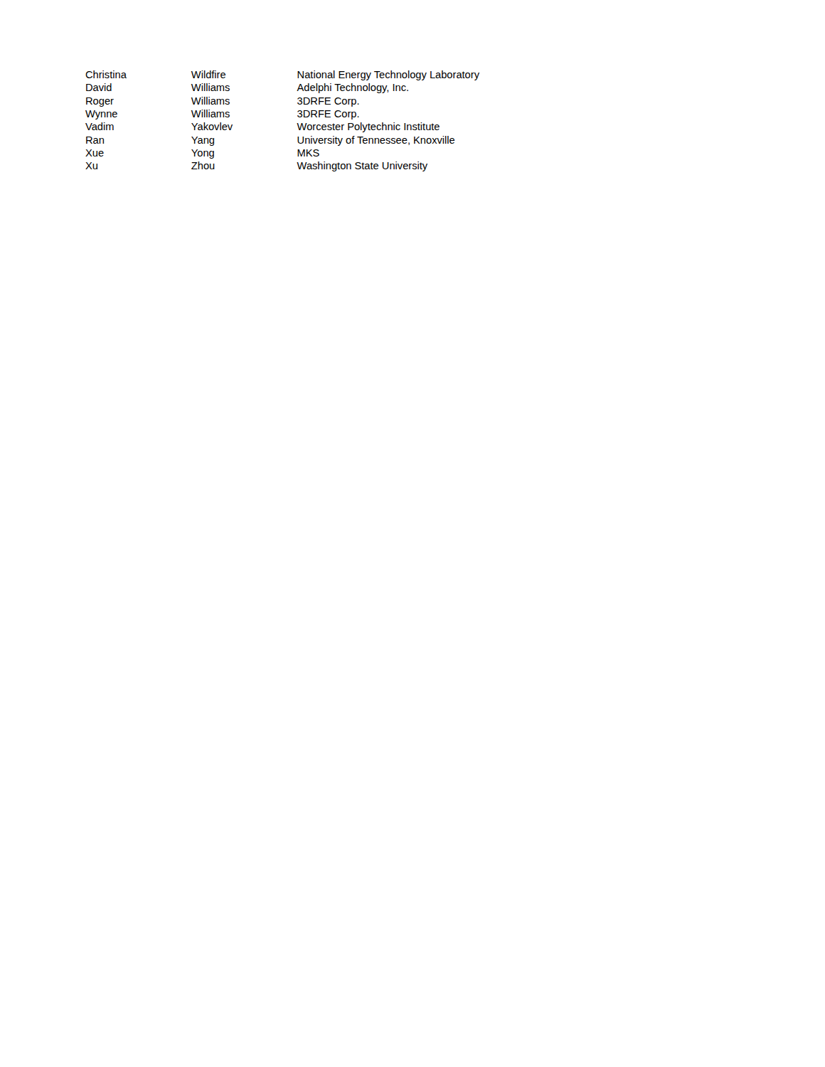| Christina | Wildfire | National Energy Technology Laboratory |
| David | Williams | Adelphi Technology, Inc. |
| Roger | Williams | 3DRFE Corp. |
| Wynne | Williams | 3DRFE Corp. |
| Vadim | Yakovlev | Worcester Polytechnic Institute |
| Ran | Yang | University of Tennessee, Knoxville |
| Xue | Yong | MKS |
| Xu | Zhou | Washington State University |